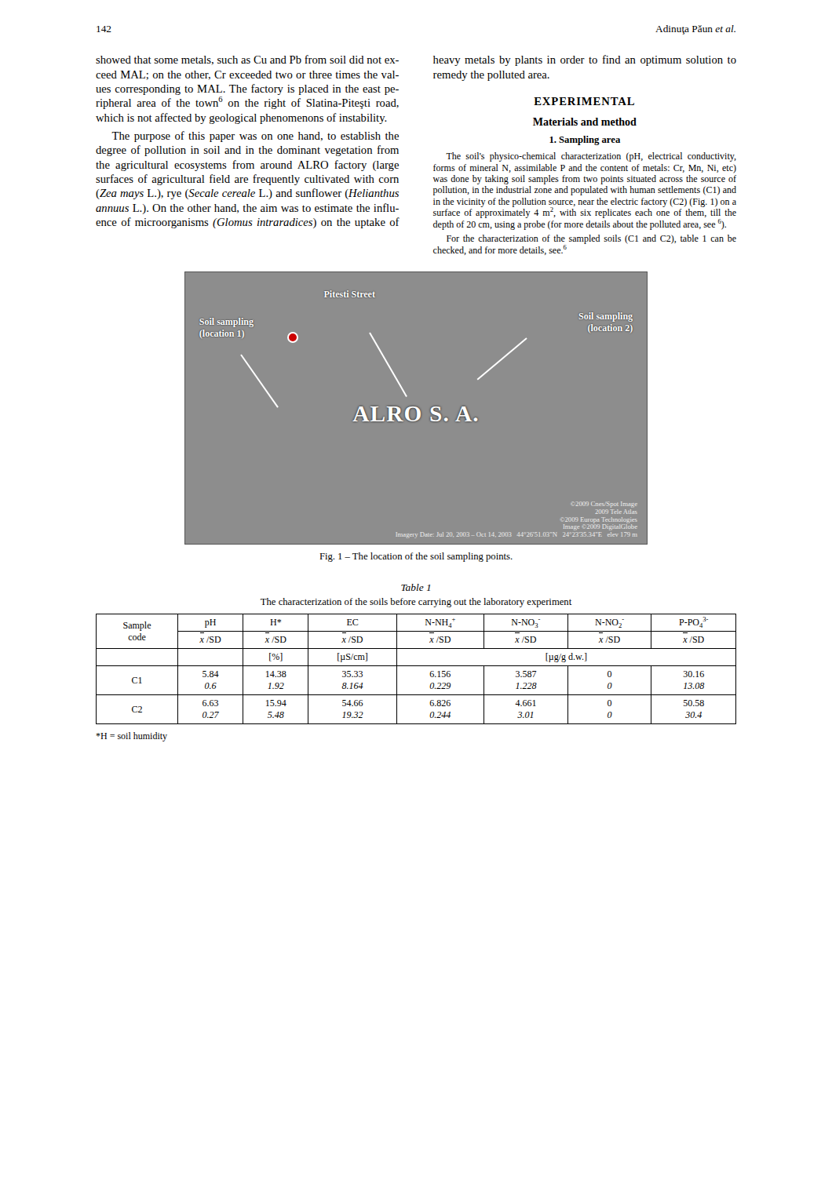142 Adinuţa Păun et al.
showed that some metals, such as Cu and Pb from soil did not exceed MAL; on the other, Cr exceeded two or three times the values corresponding to MAL. The factory is placed in the east peripheral area of the town6 on the right of Slatina-Piteşti road, which is not affected by geological phenomenons of instability.
The purpose of this paper was on one hand, to establish the degree of pollution in soil and in the dominant vegetation from the agricultural ecosystems from around ALRO factory (large surfaces of agricultural field are frequently cultivated with corn (Zea mays L.), rye (Secale cereale L.) and sunflower (Helianthus annuus L.). On the other hand, the aim was to estimate the influence of microorganisms (Glomus intraradices) on the uptake of heavy metals by plants in order to find an optimum solution to remedy the polluted area.
EXPERIMENTAL
Materials and method
1. Sampling area
The soil's physico-chemical characterization (pH, electrical conductivity, forms of mineral N, assimilable P and the content of metals: Cr, Mn, Ni, etc) was done by taking soil samples from two points situated across the source of pollution, in the industrial zone and populated with human settlements (C1) and in the vicinity of the pollution source, near the electric factory (C2) (Fig. 1) on a surface of approximately 4 m2, with six replicates each one of them, till the depth of 20 cm, using a probe (for more details about the polluted area, see 6).
For the characterization of the sampled soils (C1 and C2), table 1 can be checked, and for more details, see.6
Pitesti Street
Soil sampling
(location 1)
Soil sampling
(location 2)
ALRO S. A.
©2009 Cnes/Spot Image
2009 Tele Atlas
©2009 Europa Technologies
Image ©2009 DigitalGlobe
Imagery Date: Jul 20, 2003 – Oct 14, 2003 44°26'51.03"N 24°23'35.34"E elev 179 m
Fig. 1 – The location of the soil sampling points.
Table 1
The characterization of the soils before carrying out the laboratory experiment
| Sample code | pH | H* | EC | N-NH 4 + | N-NO 3 - | N-NO 2 - | P-PO 4 3- |
| --- | --- | --- | --- | --- | --- | --- | --- |
| x /SD | x /SD | x /SD | x /SD | x /SD | x /SD | x /SD |
| | | [%] | [µS/cm] | [µg/g d.w.] |
| C1 | 5.84 0.6 | 14.38 1.92 | 35.33 8.164 | 6.156 0.229 | 3.587 1.228 | 0 0 | 30.16 13.08 |
| C2 | 6.63 0.27 | 15.94 5.48 | 54.66 19.32 | 6.826 0.244 | 4.661 3.01 | 0 0 | 50.58 30.4 |
*H = soil humidity